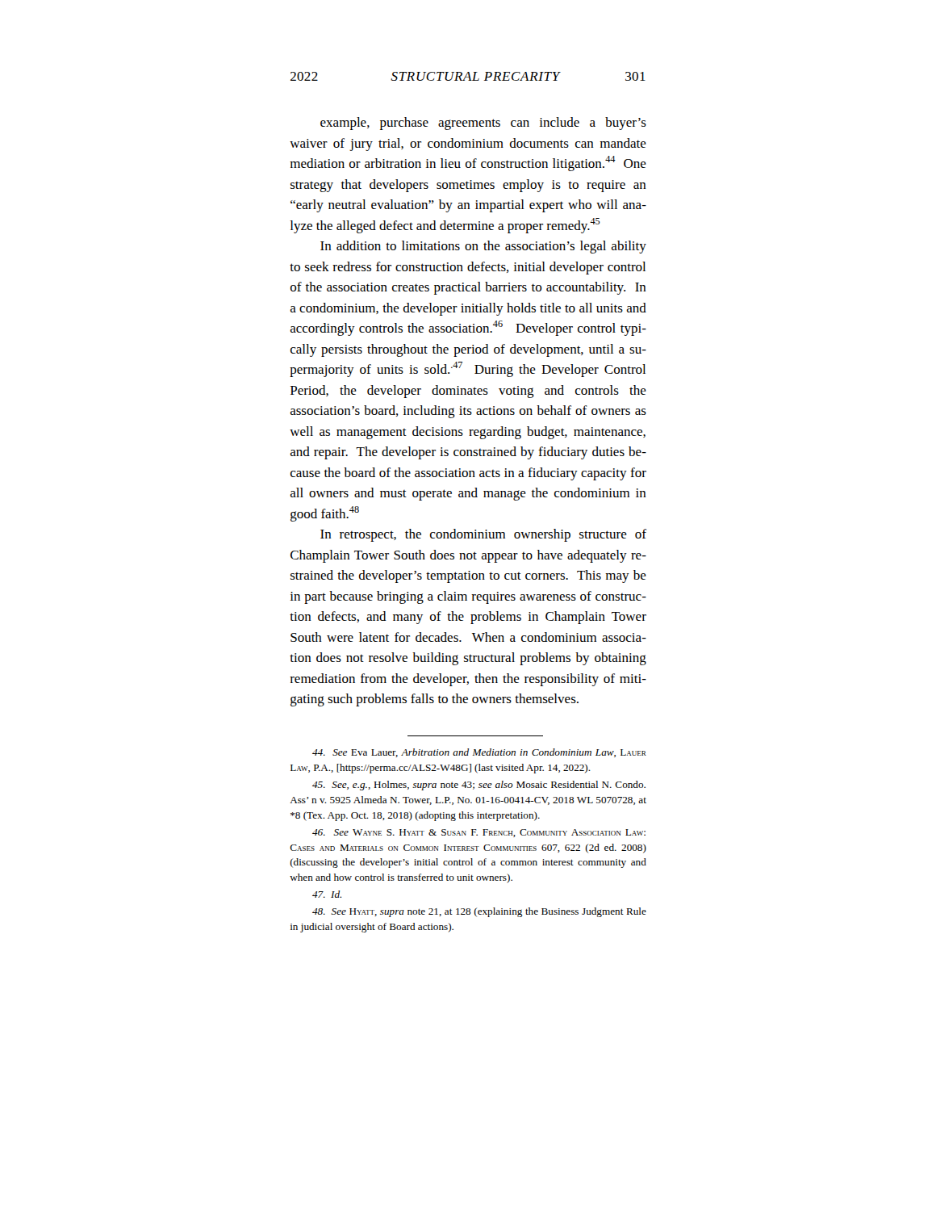2022 STRUCTURAL PRECARITY 301
example, purchase agreements can include a buyer’s waiver of jury trial, or condominium documents can mandate mediation or arbitration in lieu of construction litigation.44 One strategy that developers sometimes employ is to require an “early neutral evaluation” by an impartial expert who will analyze the alleged defect and determine a proper remedy.45
In addition to limitations on the association’s legal ability to seek redress for construction defects, initial developer control of the association creates practical barriers to accountability. In a condominium, the developer initially holds title to all units and accordingly controls the association.46 Developer control typically persists throughout the period of development, until a supermajority of units is sold..47 During the Developer Control Period, the developer dominates voting and controls the association’s board, including its actions on behalf of owners as well as management decisions regarding budget, maintenance, and repair. The developer is constrained by fiduciary duties because the board of the association acts in a fiduciary capacity for all owners and must operate and manage the condominium in good faith.48
In retrospect, the condominium ownership structure of Champlain Tower South does not appear to have adequately restrained the developer’s temptation to cut corners. This may be in part because bringing a claim requires awareness of construction defects, and many of the problems in Champlain Tower South were latent for decades. When a condominium association does not resolve building structural problems by obtaining remediation from the developer, then the responsibility of mitigating such problems falls to the owners themselves.
44. See Eva Lauer, Arbitration and Mediation in Condominium Law, Lauer Law, P.A., [https://perma.cc/ALS2-W48G] (last visited Apr. 14, 2022).
45. See, e.g., Holmes, supra note 43; see also Mosaic Residential N. Condo. Ass’ n v. 5925 Almeda N. Tower, L.P., No. 01-16-00414-CV, 2018 WL 5070728, at *8 (Tex. App. Oct. 18, 2018) (adopting this interpretation).
46. See Wayne S. Hyatt & Susan F. French, Community Association Law: Cases and Materials on Common Interest Communities 607, 622 (2d ed. 2008) (discussing the developer’s initial control of a common interest community and when and how control is transferred to unit owners).
47. Id.
48. See Hyatt, supra note 21, at 128 (explaining the Business Judgment Rule in judicial oversight of Board actions).